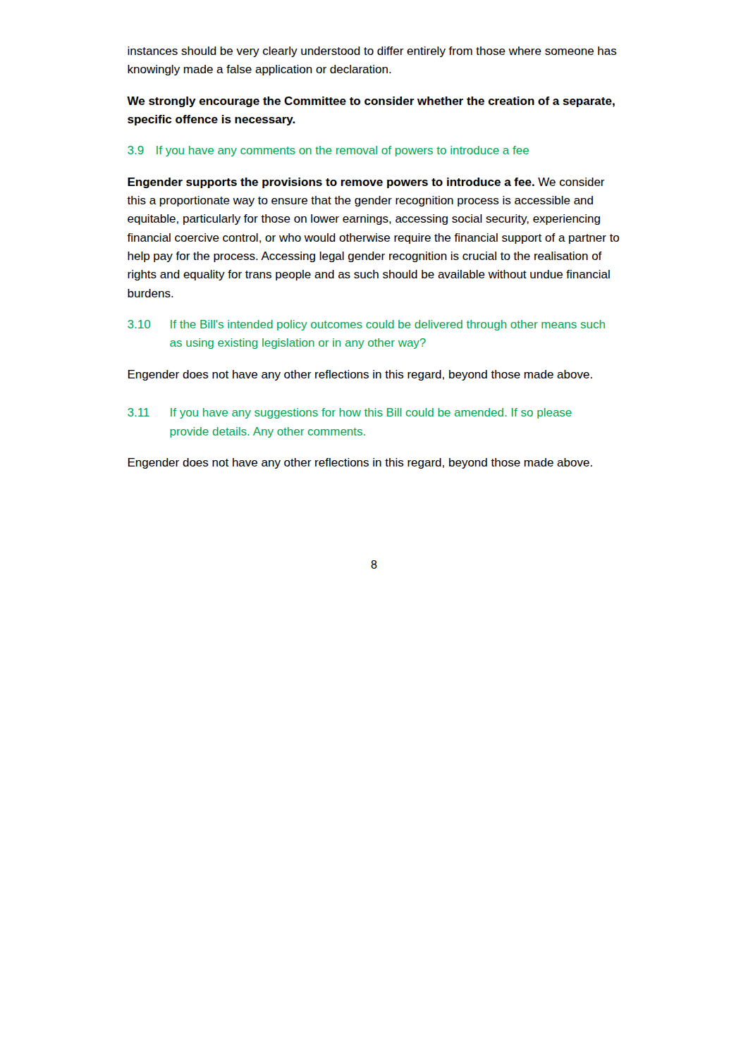instances should be very clearly understood to differ entirely from those where someone has knowingly made a false application or declaration.
We strongly encourage the Committee to consider whether the creation of a separate, specific offence is necessary.
3.9 If you have any comments on the removal of powers to introduce a fee
Engender supports the provisions to remove powers to introduce a fee. We consider this a proportionate way to ensure that the gender recognition process is accessible and equitable, particularly for those on lower earnings, accessing social security, experiencing financial coercive control, or who would otherwise require the financial support of a partner to help pay for the process. Accessing legal gender recognition is crucial to the realisation of rights and equality for trans people and as such should be available without undue financial burdens.
3.10 If the Bill's intended policy outcomes could be delivered through other means such as using existing legislation or in any other way?
Engender does not have any other reflections in this regard, beyond those made above.
3.11 If you have any suggestions for how this Bill could be amended. If so please provide details. Any other comments.
Engender does not have any other reflections in this regard, beyond those made above.
8